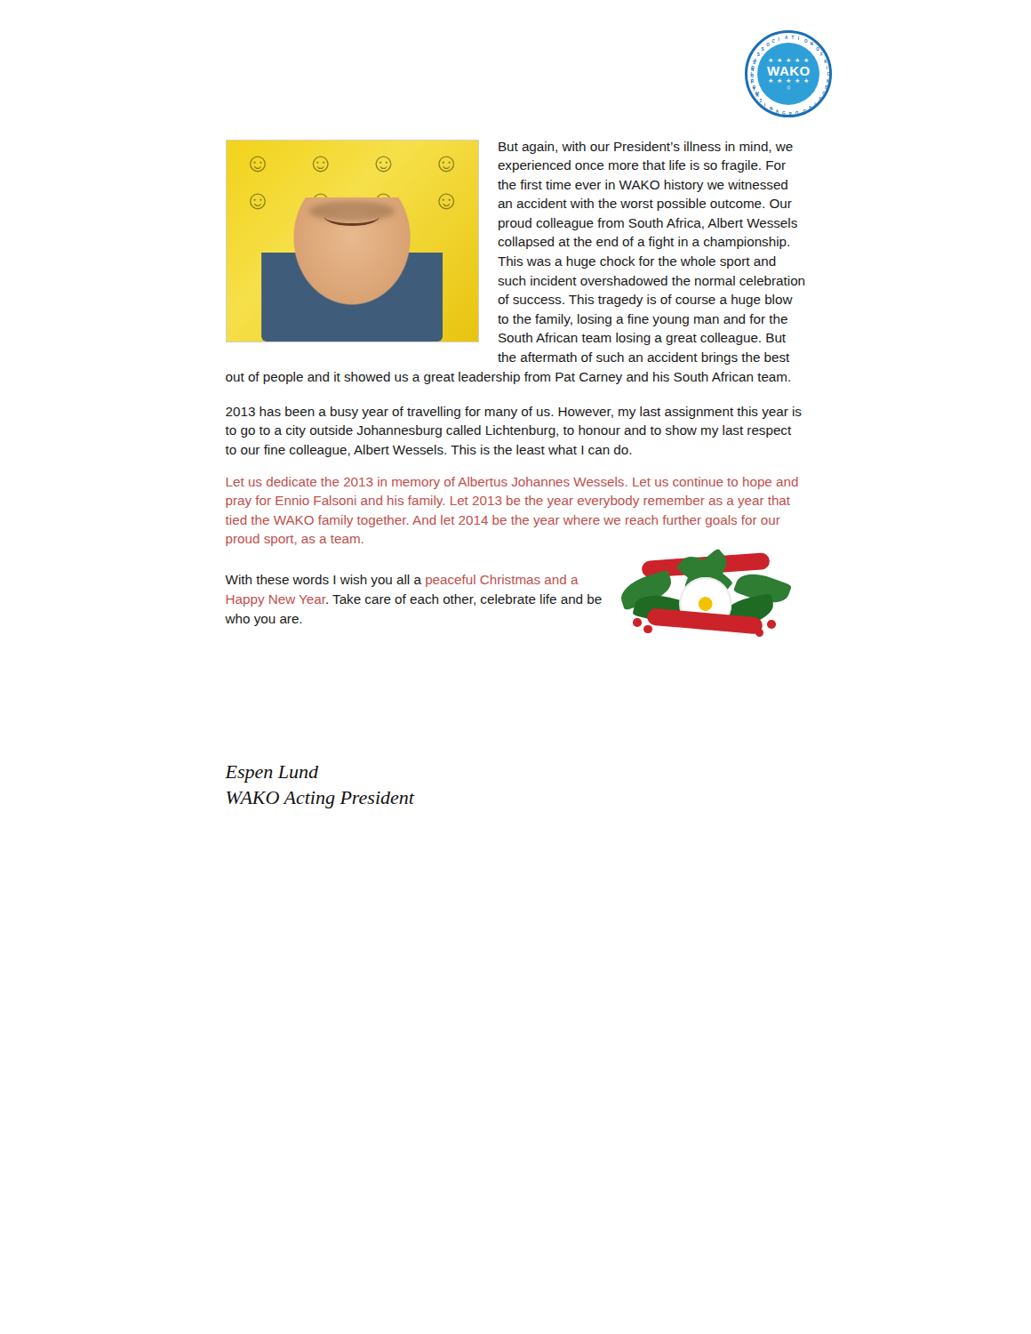W O R L D A S S O C I A T I O N O F K I C K B O X I N G O R G A N I Z A T I O N S
★ ★ ★ ★ ★
WAKO
★ ★ ★ ★ ★
©
☺☺☺☺
☺☺☺☺
But again, with our President’s illness in mind, we experienced once more that life is so fragile. For the first time ever in WAKO history we witnessed an accident with the worst possible outcome. Our proud colleague from South Africa, Albert Wessels collapsed at the end of a fight in a championship. This was a huge chock for the whole sport and such incident overshadowed the normal celebration of success. This tragedy is of course a huge blow to the family, losing a fine young man and for the South African team losing a great colleague. But the aftermath of such an accident brings the best out of people and it showed us a great leadership from Pat Carney and his South African team.
2013 has been a busy year of travelling for many of us. However, my last assignment this year is to go to a city outside Johannesburg called Lichtenburg, to honour and to show my last respect to our fine colleague, Albert Wessels. This is the least what I can do.
Let us dedicate the 2013 in memory of Albertus Johannes Wessels. Let us continue to hope and pray for Ennio Falsoni and his family. Let 2013 be the year everybody remember as a year that tied the WAKO family together. And let 2014 be the year where we reach further goals for our proud sport, as a team.
With these words I wish you all a peaceful Christmas and a Happy New Year. Take care of each other, celebrate life and be who you are.
Espen Lund
WAKO Acting President